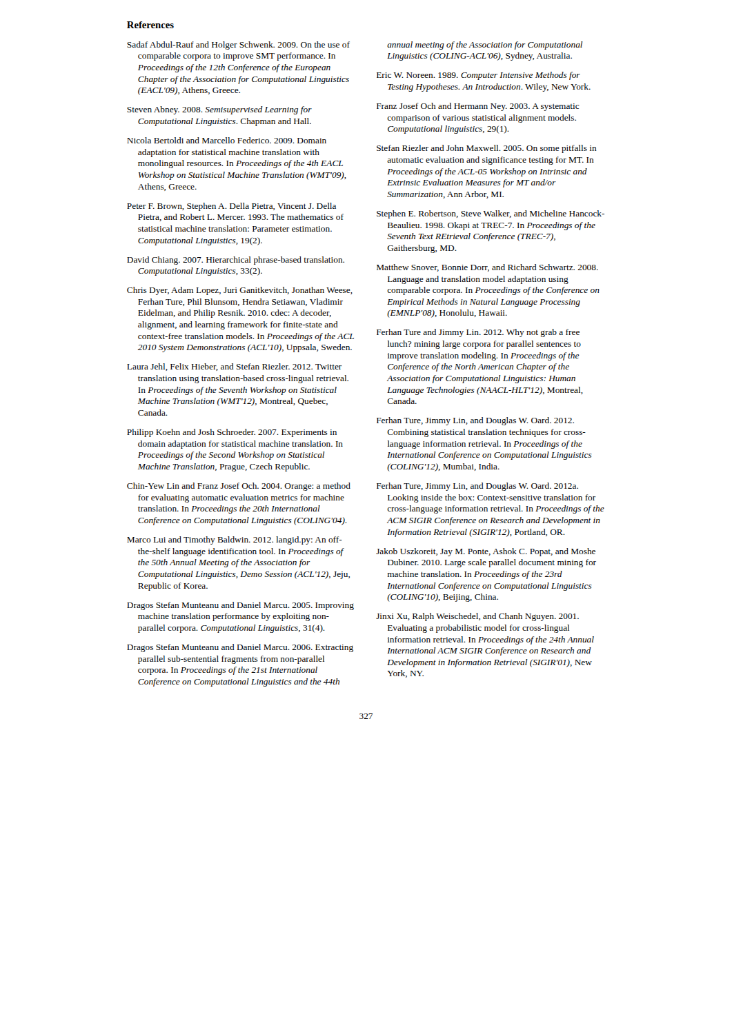References
Sadaf Abdul-Rauf and Holger Schwenk. 2009. On the use of comparable corpora to improve SMT performance. In Proceedings of the 12th Conference of the European Chapter of the Association for Computational Linguistics (EACL'09), Athens, Greece.
Steven Abney. 2008. Semisupervised Learning for Computational Linguistics. Chapman and Hall.
Nicola Bertoldi and Marcello Federico. 2009. Domain adaptation for statistical machine translation with monolingual resources. In Proceedings of the 4th EACL Workshop on Statistical Machine Translation (WMT'09), Athens, Greece.
Peter F. Brown, Stephen A. Della Pietra, Vincent J. Della Pietra, and Robert L. Mercer. 1993. The mathematics of statistical machine translation: Parameter estimation. Computational Linguistics, 19(2).
David Chiang. 2007. Hierarchical phrase-based translation. Computational Linguistics, 33(2).
Chris Dyer, Adam Lopez, Juri Ganitkevitch, Jonathan Weese, Ferhan Ture, Phil Blunsom, Hendra Setiawan, Vladimir Eidelman, and Philip Resnik. 2010. cdec: A decoder, alignment, and learning framework for finite-state and context-free translation models. In Proceedings of the ACL 2010 System Demonstrations (ACL'10), Uppsala, Sweden.
Laura Jehl, Felix Hieber, and Stefan Riezler. 2012. Twitter translation using translation-based cross-lingual retrieval. In Proceedings of the Seventh Workshop on Statistical Machine Translation (WMT'12), Montreal, Quebec, Canada.
Philipp Koehn and Josh Schroeder. 2007. Experiments in domain adaptation for statistical machine translation. In Proceedings of the Second Workshop on Statistical Machine Translation, Prague, Czech Republic.
Chin-Yew Lin and Franz Josef Och. 2004. Orange: a method for evaluating automatic evaluation metrics for machine translation. In Proceedings the 20th International Conference on Computational Linguistics (COLING'04).
Marco Lui and Timothy Baldwin. 2012. langid.py: An off-the-shelf language identification tool. In Proceedings of the 50th Annual Meeting of the Association for Computational Linguistics, Demo Session (ACL'12), Jeju, Republic of Korea.
Dragos Stefan Munteanu and Daniel Marcu. 2005. Improving machine translation performance by exploiting non-parallel corpora. Computational Linguistics, 31(4).
Dragos Stefan Munteanu and Daniel Marcu. 2006. Extracting parallel sub-sentential fragments from non-parallel corpora. In Proceedings of the 21st International Conference on Computational Linguistics and the 44th annual meeting of the Association for Computational Linguistics (COLING-ACL'06), Sydney, Australia.
Eric W. Noreen. 1989. Computer Intensive Methods for Testing Hypotheses. An Introduction. Wiley, New York.
Franz Josef Och and Hermann Ney. 2003. A systematic comparison of various statistical alignment models. Computational linguistics, 29(1).
Stefan Riezler and John Maxwell. 2005. On some pitfalls in automatic evaluation and significance testing for MT. In Proceedings of the ACL-05 Workshop on Intrinsic and Extrinsic Evaluation Measures for MT and/or Summarization, Ann Arbor, MI.
Stephen E. Robertson, Steve Walker, and Micheline Hancock-Beaulieu. 1998. Okapi at TREC-7. In Proceedings of the Seventh Text REtrieval Conference (TREC-7), Gaithersburg, MD.
Matthew Snover, Bonnie Dorr, and Richard Schwartz. 2008. Language and translation model adaptation using comparable corpora. In Proceedings of the Conference on Empirical Methods in Natural Language Processing (EMNLP'08), Honolulu, Hawaii.
Ferhan Ture and Jimmy Lin. 2012. Why not grab a free lunch? mining large corpora for parallel sentences to improve translation modeling. In Proceedings of the Conference of the North American Chapter of the Association for Computational Linguistics: Human Language Technologies (NAACL-HLT'12), Montreal, Canada.
Ferhan Ture, Jimmy Lin, and Douglas W. Oard. 2012. Combining statistical translation techniques for cross-language information retrieval. In Proceedings of the International Conference on Computational Linguistics (COLING'12), Mumbai, India.
Ferhan Ture, Jimmy Lin, and Douglas W. Oard. 2012a. Looking inside the box: Context-sensitive translation for cross-language information retrieval. In Proceedings of the ACM SIGIR Conference on Research and Development in Information Retrieval (SIGIR'12), Portland, OR.
Jakob Uszkoreit, Jay M. Ponte, Ashok C. Popat, and Moshe Dubiner. 2010. Large scale parallel document mining for machine translation. In Proceedings of the 23rd International Conference on Computational Linguistics (COLING'10), Beijing, China.
Jinxi Xu, Ralph Weischedel, and Chanh Nguyen. 2001. Evaluating a probabilistic model for cross-lingual information retrieval. In Proceedings of the 24th Annual International ACM SIGIR Conference on Research and Development in Information Retrieval (SIGIR'01), New York, NY.
327